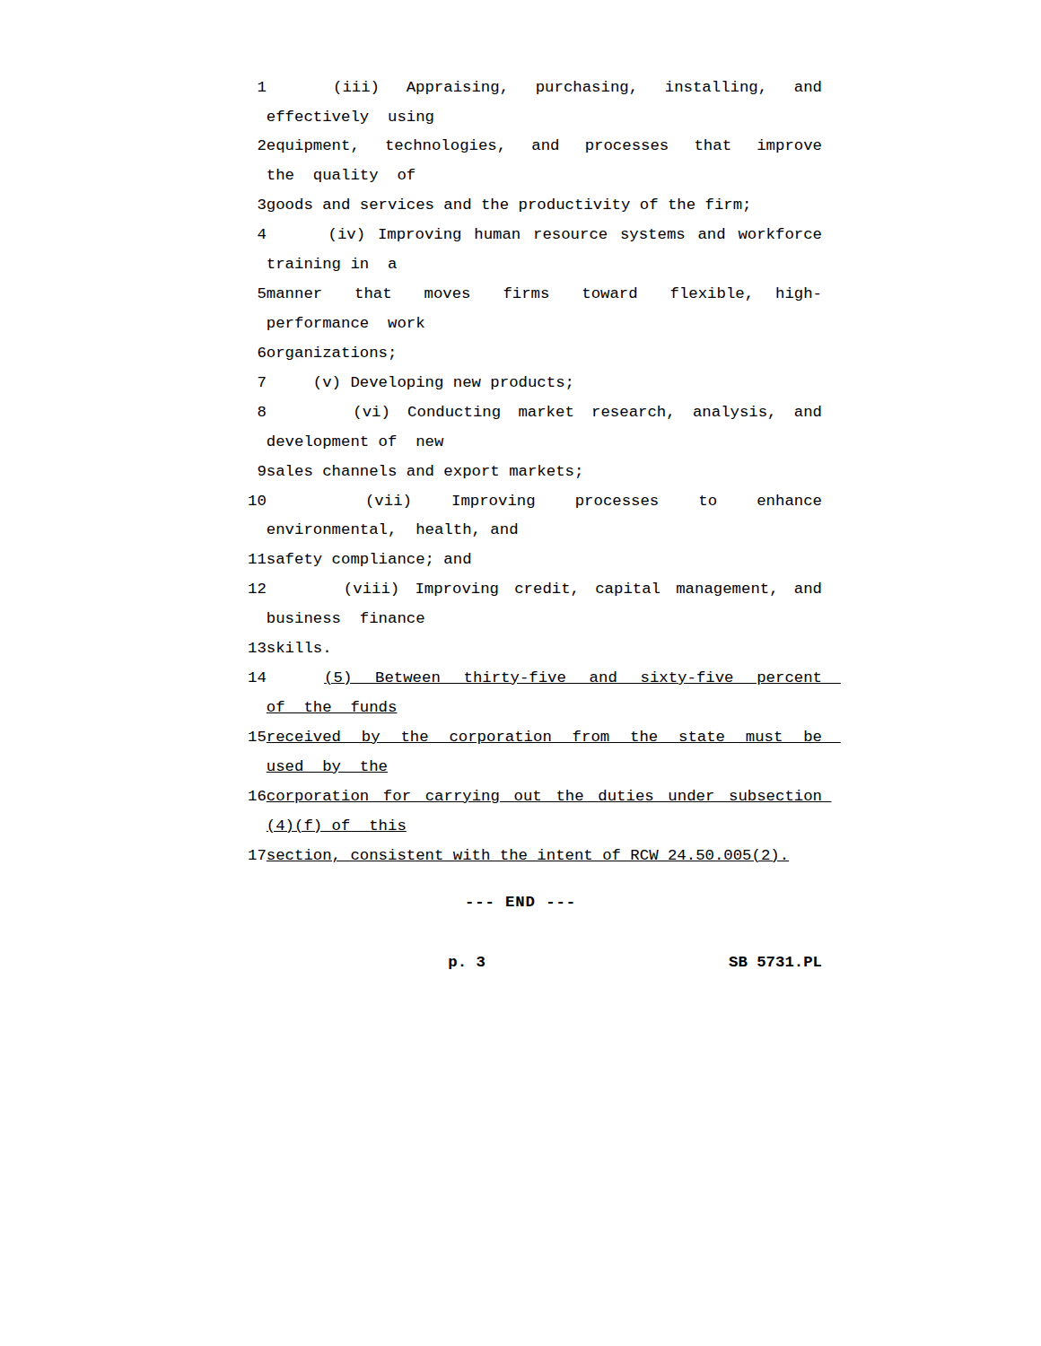| 1 | (iii) Appraising, purchasing, installing, and effectively using |
| 2 | equipment, technologies, and processes that improve the quality of |
| 3 | goods and services and the productivity of the firm; |
| 4 | (iv) Improving human resource systems and workforce training in a |
| 5 | manner that moves firms toward flexible, high-performance work |
| 6 | organizations; |
| 7 | (v) Developing new products; |
| 8 | (vi) Conducting market research, analysis, and development of new |
| 9 | sales channels and export markets; |
| 10 | (vii) Improving processes to enhance environmental, health, and |
| 11 | safety compliance; and |
| 12 | (viii) Improving credit, capital management, and business finance |
| 13 | skills. |
| 14 | (5) Between thirty-five and sixty-five percent of the funds |
| 15 | received by the corporation from the state must be used by the |
| 16 | corporation for carrying out the duties under subsection (4)(f) of this |
| 17 | section, consistent with the intent of RCW 24.50.005(2). |
--- END ---
p. 3
SB 5731.PL